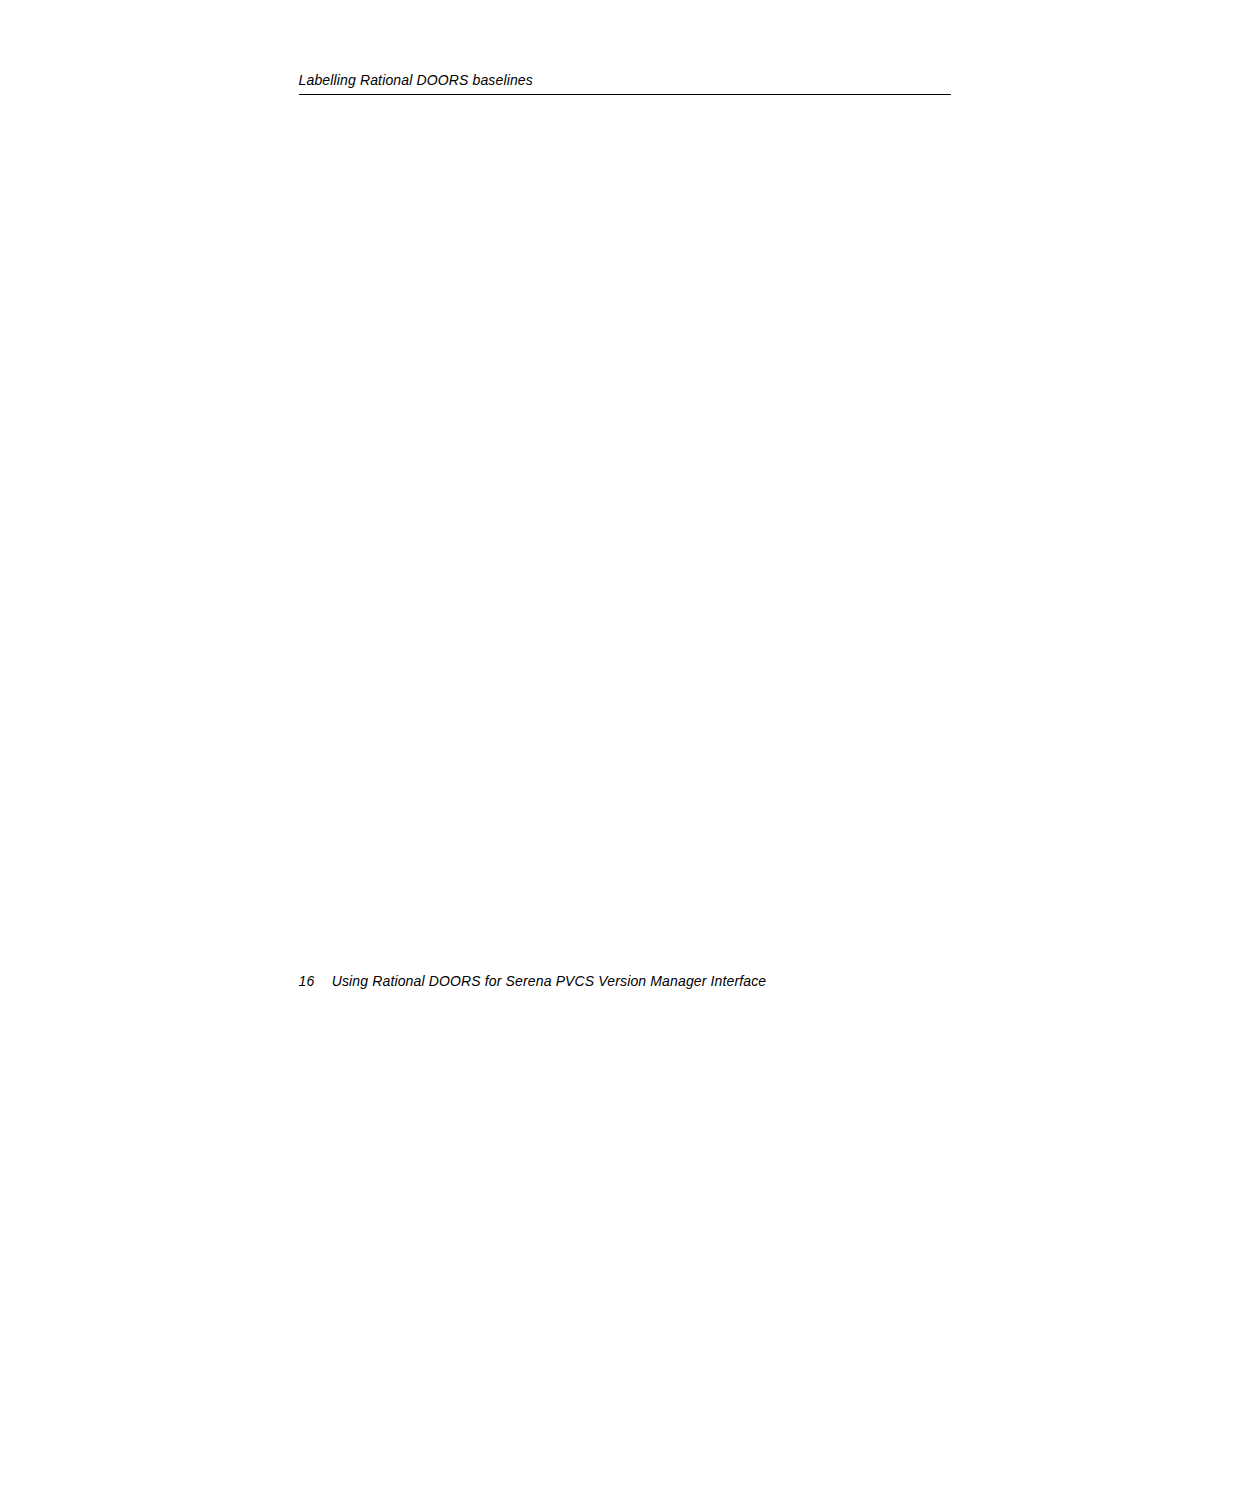Labelling Rational DOORS baselines
16 Using Rational DOORS for Serena PVCS Version Manager Interface